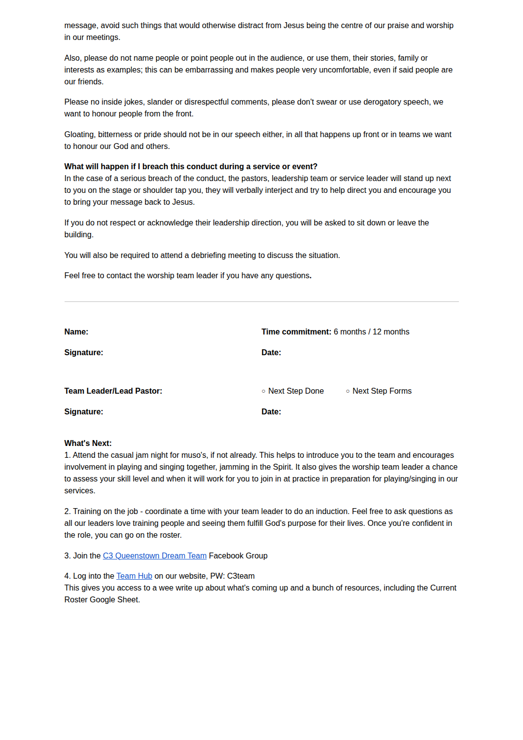message, avoid such things that would otherwise distract from Jesus being the centre of our praise and worship in our meetings.
Also, please do not name people or point people out in the audience, or use them, their stories, family or interests as examples; this can be embarrassing and makes people very uncomfortable, even if said people are our friends.
Please no inside jokes, slander or disrespectful comments, please don't swear or use derogatory speech, we want to honour people from the front.
Gloating, bitterness or pride should not be in our speech either, in all that happens up front or in teams we want to honour our God and others.
What will happen if I breach this conduct during a service or event?
In the case of a serious breach of the conduct, the pastors, leadership team or service leader will stand up next to you on the stage or shoulder tap you, they will verbally interject and try to help direct you and encourage you to bring your message back to Jesus.
If you do not respect or acknowledge their leadership direction, you will be asked to sit down or leave the building.
You will also be required to attend a debriefing meeting to discuss the situation.
Feel free to contact the worship team leader if you have any questions.
| Name: | Time commitment: 6 months / 12 months |
| Signature: | Date: |
| Team Leader/Lead Pastor: | Next Step Done Next Step Forms |
| Signature: | Date: |
What's Next:
1. Attend the casual jam night for muso's, if not already. This helps to introduce you to the team and encourages involvement in playing and singing together, jamming in the Spirit. It also gives the worship team leader a chance to assess your skill level and when it will work for you to join in at practice in preparation for playing/singing in our services.
2. Training on the job - coordinate a time with your team leader to do an induction. Feel free to ask questions as all our leaders love training people and seeing them fulfill God's purpose for their lives. Once you're confident in the role, you can go on the roster.
3. Join the C3 Queenstown Dream Team Facebook Group
4. Log into the Team Hub on our website, PW: C3team
This gives you access to a wee write up about what's coming up and a bunch of resources, including the Current Roster Google Sheet.